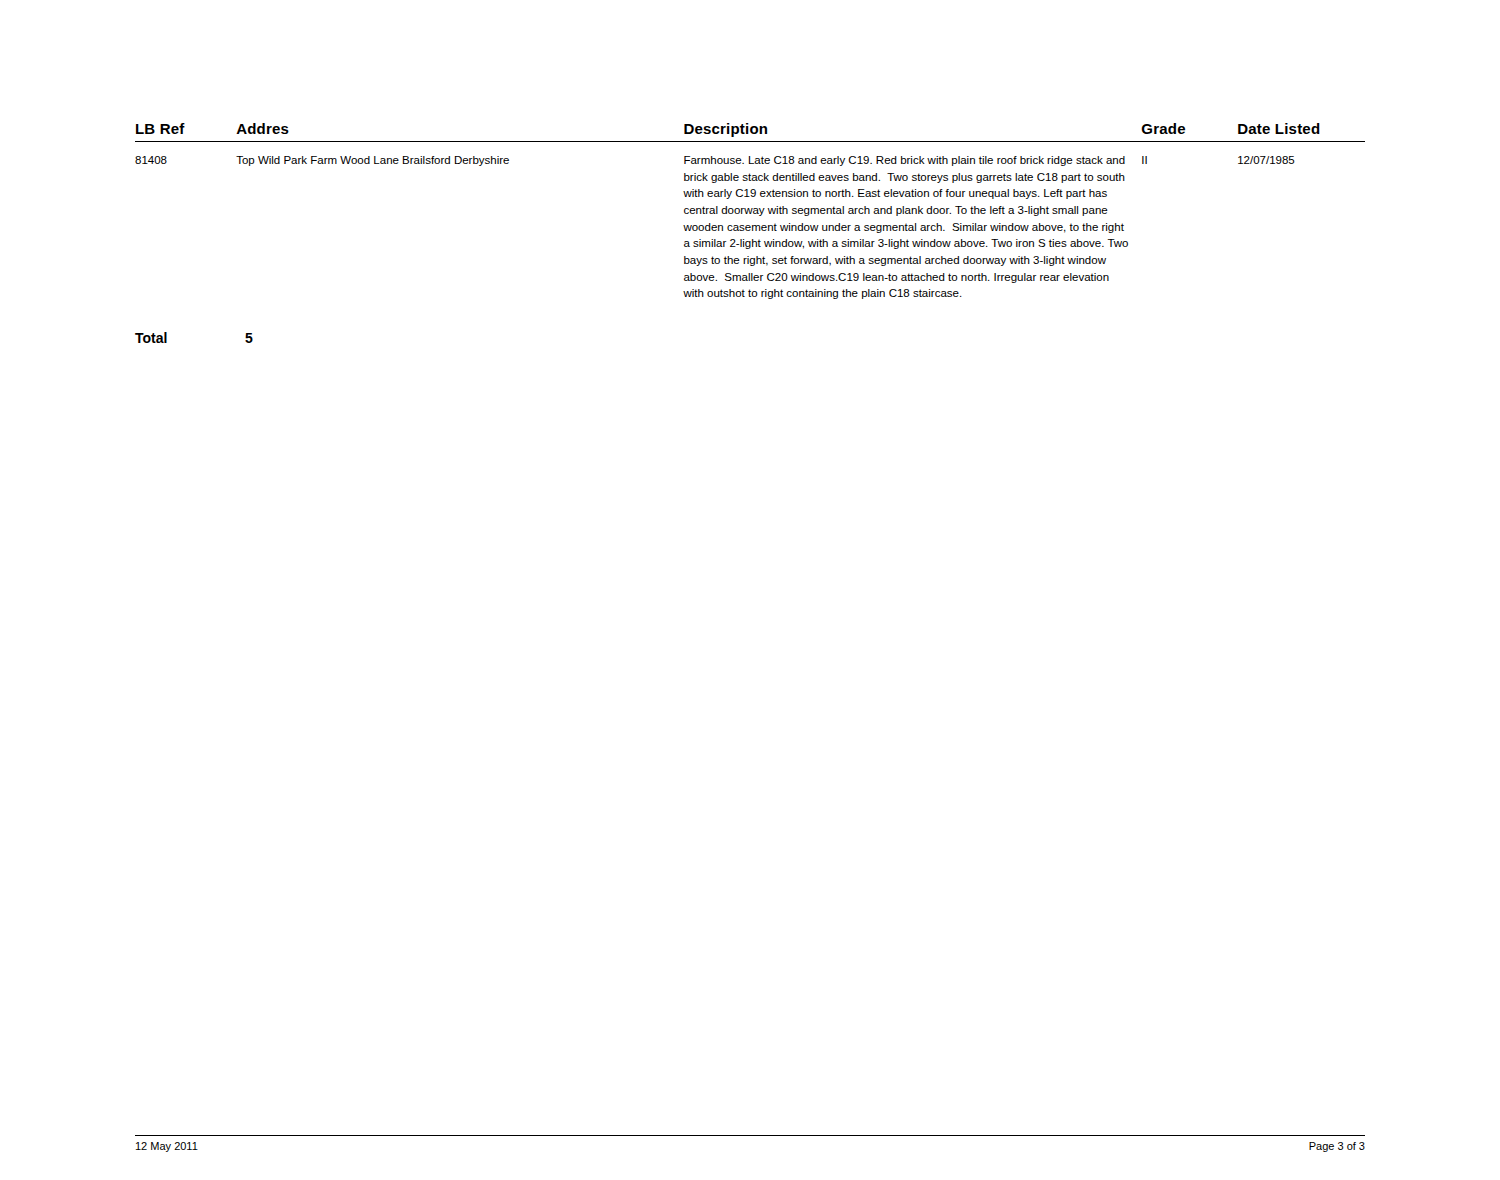| LB Ref | Addres | Description | Grade | Date Listed |
| --- | --- | --- | --- | --- |
| 81408 | Top Wild Park Farm Wood Lane Brailsford Derbyshire | Farmhouse. Late C18 and early C19. Red brick with plain tile roof brick ridge stack and brick gable stack dentilled eaves band. Two storeys plus garrets late C18 part to south with early C19 extension to north. East elevation of four unequal bays. Left part has central doorway with segmental arch and plank door. To the left a 3-light small pane wooden casement window under a segmental arch. Similar window above, to the right a similar 2-light window, with a similar 3-light window above. Two iron S ties above. Two bays to the right, set forward, with a segmental arched doorway with 3-light window above. Smaller C20 windows.C19 lean-to attached to north. Irregular rear elevation with outshot to right containing the plain C18 staircase. | II | 12/07/1985 |
Total 5
12 May 2011 Page 3 of 3